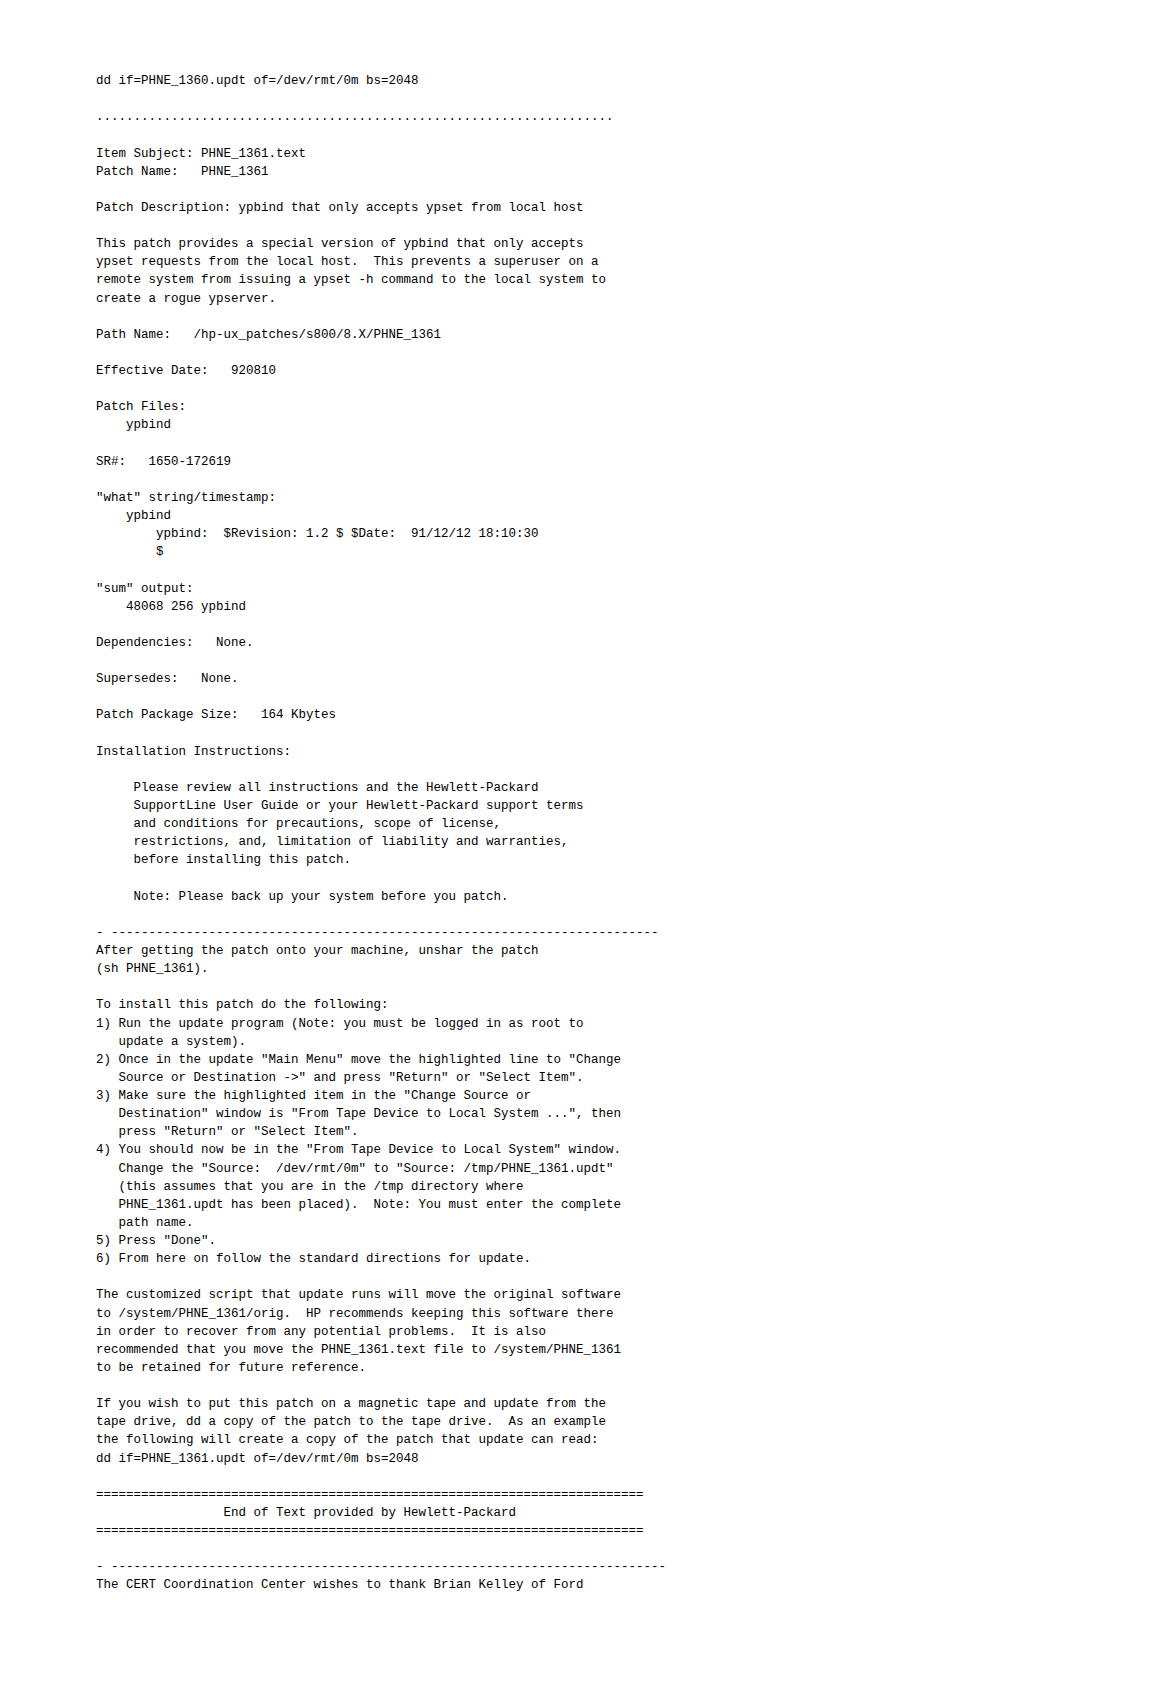dd if=PHNE_1360.updt of=/dev/rmt/0m bs=2048

.....................................................................

Item Subject: PHNE_1361.text
Patch Name:   PHNE_1361

Patch Description: ypbind that only accepts ypset from local host

This patch provides a special version of ypbind that only accepts
ypset requests from the local host.  This prevents a superuser on a
remote system from issuing a ypset -h command to the local system to
create a rogue ypserver.

Path Name:   /hp-ux_patches/s800/8.X/PHNE_1361

Effective Date:   920810

Patch Files:
    ypbind

SR#:   1650-172619

"what" string/timestamp:
    ypbind
        ypbind:  $Revision: 1.2 $ $Date:  91/12/12 18:10:30
        $

"sum" output:
    48068 256 ypbind

Dependencies:   None.

Supersedes:   None.

Patch Package Size:   164 Kbytes

Installation Instructions:

     Please review all instructions and the Hewlett-Packard
     SupportLine User Guide or your Hewlett-Packard support terms
     and conditions for precautions, scope of license,
     restrictions, and, limitation of liability and warranties,
     before installing this patch.

     Note: Please back up your system before you patch.

- -------------------------------------------------------------------------
After getting the patch onto your machine, unshar the patch
(sh PHNE_1361).

To install this patch do the following:
1) Run the update program (Note: you must be logged in as root to
   update a system).
2) Once in the update "Main Menu" move the highlighted line to "Change
   Source or Destination ->" and press "Return" or "Select Item".
3) Make sure the highlighted item in the "Change Source or
   Destination" window is "From Tape Device to Local System ...", then
   press "Return" or "Select Item".
4) You should now be in the "From Tape Device to Local System" window.
   Change the "Source:  /dev/rmt/0m" to "Source: /tmp/PHNE_1361.updt"
   (this assumes that you are in the /tmp directory where
   PHNE_1361.updt has been placed).  Note: You must enter the complete
   path name.
5) Press "Done".
6) From here on follow the standard directions for update.

The customized script that update runs will move the original software
to /system/PHNE_1361/orig.  HP recommends keeping this software there
in order to recover from any potential problems.  It is also
recommended that you move the PHNE_1361.text file to /system/PHNE_1361
to be retained for future reference.

If you wish to put this patch on a magnetic tape and update from the
tape drive, dd a copy of the patch to the tape drive.  As an example
the following will create a copy of the patch that update can read:
dd if=PHNE_1361.updt of=/dev/rmt/0m bs=2048

=========================================================================
                 End of Text provided by Hewlett-Packard
=========================================================================

- --------------------------------------------------------------------------
The CERT Coordination Center wishes to thank Brian Kelley of Ford